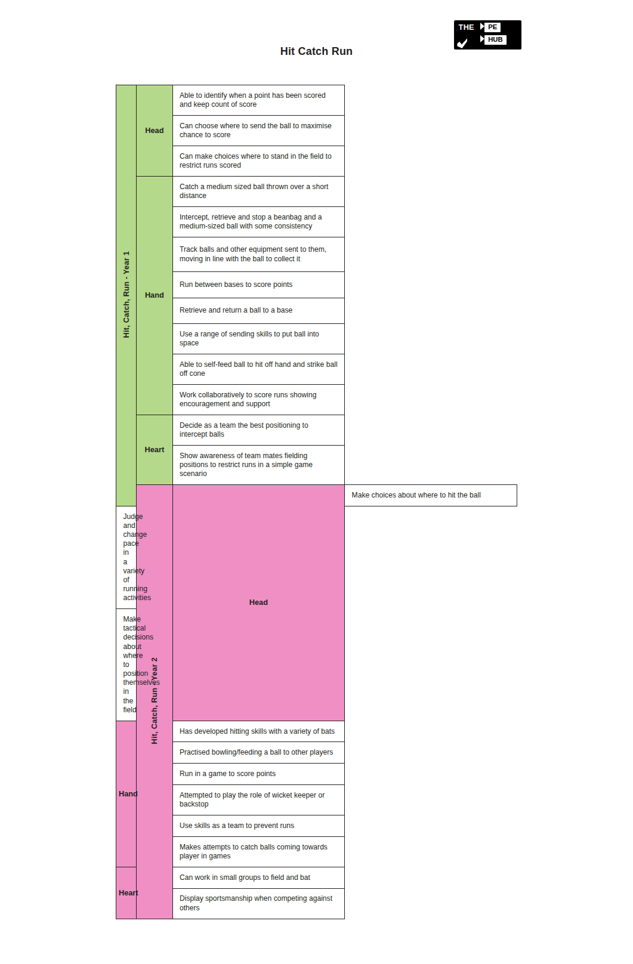THE PE HUB
Hit Catch Run
| Hit, Catch, Run - Year 1 | Head | Able to identify when a point has been scored and keep count of score |
| Can choose where to send the ball to maximise chance to score |
| Can make choices where to stand in the field to restrict runs scored |
| Hand | Catch a medium sized ball thrown over a short distance |
| Intercept, retrieve and stop a beanbag and a medium-sized ball with some consistency |
| Track balls and other equipment sent to them, moving in line with the ball to collect it |
| Run between bases to score points |
| Retrieve and return a ball to a base |
| Use a range of sending skills to put ball into space |
| Able to self-feed ball to hit off hand and strike ball off cone |
| Work collaboratively to score runs showing encouragement and support |
| Heart | Decide as a team the best positioning to intercept balls |
| Show awareness of team mates fielding positions to restrict runs in a simple game scenario |
| Hit, Catch, Run - Year 2 | Head | Make choices about where to hit the ball |
| Judge and change pace in a variety of running activities |
| Make tactical decisions about where to position themselves in the field |
| Hand | Has developed hitting skills with a variety of bats |
| Practised bowling/feeding a ball to other players |
| Run in a game to score points |
| Attempted to play the role of wicket keeper or backstop |
| Use skills as a team to prevent runs |
| Makes attempts to catch balls coming towards player in games |
| Heart | Can work in small groups to field and bat |
| Display sportsmanship when competing against others |